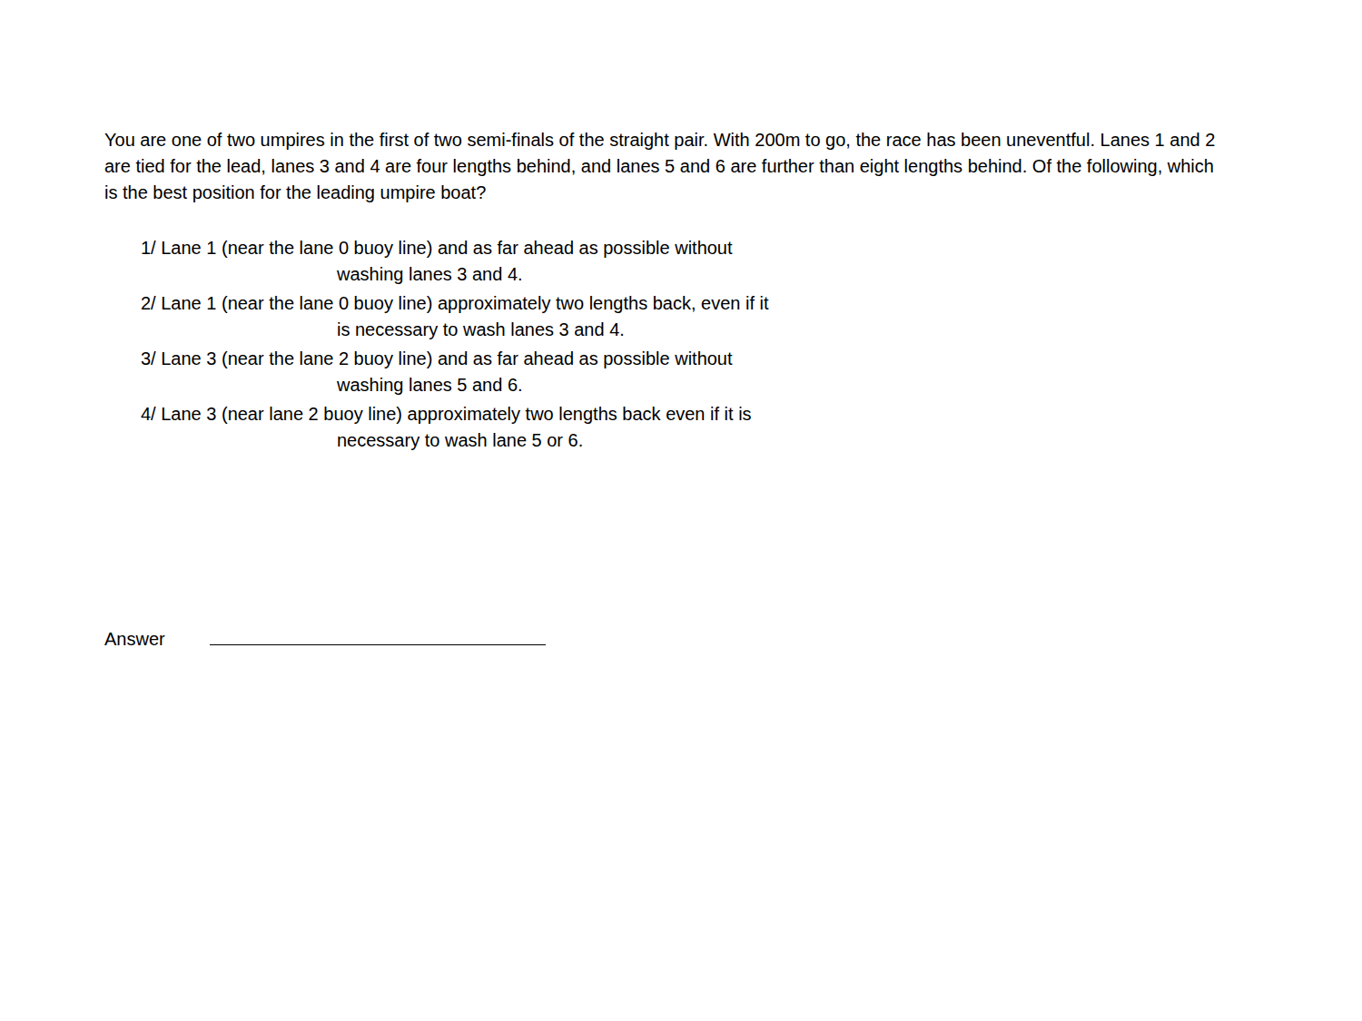You are one of two umpires in the first of two semi-finals of the straight pair. With 200m to go, the race has been uneventful. Lanes 1 and 2 are tied for the lead, lanes 3 and 4 are four lengths behind, and lanes 5 and 6 are further than eight lengths behind. Of the following, which is the best position for the leading umpire boat?
1/ Lane 1 (near the lane 0 buoy line) and as far ahead as possible withoutwashing lanes 3 and 4.
2/ Lane 1 (near the lane 0 buoy line) approximately two lengths back, even if itis necessary to wash lanes 3 and 4.
3/ Lane 3 (near the lane 2 buoy line) and as far ahead as possible withoutwashing lanes 5 and 6.
4/ Lane 3 (near lane 2 buoy line) approximately two lengths back even if it isnecessary to wash lane 5 or 6.
Answer